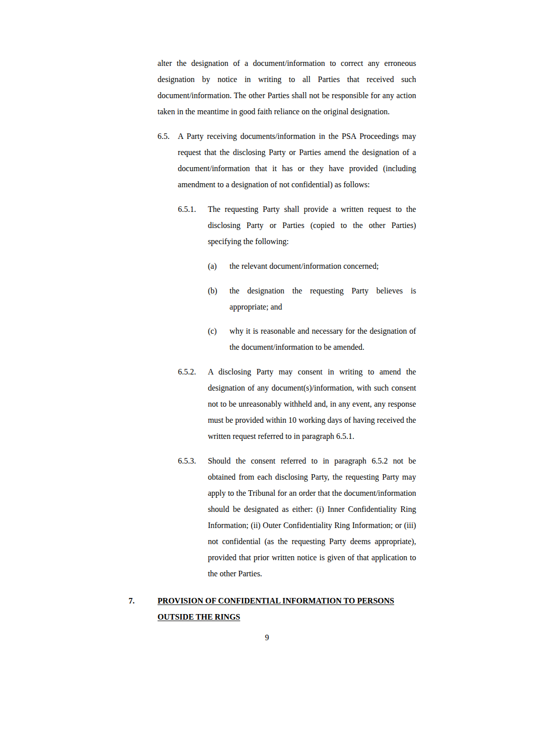alter the designation of a document/information to correct any erroneous designation by notice in writing to all Parties that received such document/information. The other Parties shall not be responsible for any action taken in the meantime in good faith reliance on the original designation.
6.5. A Party receiving documents/information in the PSA Proceedings may request that the disclosing Party or Parties amend the designation of a document/information that it has or they have provided (including amendment to a designation of not confidential) as follows:
6.5.1. The requesting Party shall provide a written request to the disclosing Party or Parties (copied to the other Parties) specifying the following:
(a) the relevant document/information concerned;
(b) the designation the requesting Party believes is appropriate; and
(c) why it is reasonable and necessary for the designation of the document/information to be amended.
6.5.2. A disclosing Party may consent in writing to amend the designation of any document(s)/information, with such consent not to be unreasonably withheld and, in any event, any response must be provided within 10 working days of having received the written request referred to in paragraph 6.5.1.
6.5.3. Should the consent referred to in paragraph 6.5.2 not be obtained from each disclosing Party, the requesting Party may apply to the Tribunal for an order that the document/information should be designated as either: (i) Inner Confidentiality Ring Information; (ii) Outer Confidentiality Ring Information; or (iii) not confidential (as the requesting Party deems appropriate), provided that prior written notice is given of that application to the other Parties.
7. PROVISION OF CONFIDENTIAL INFORMATION TO PERSONS OUTSIDE THE RINGS
9